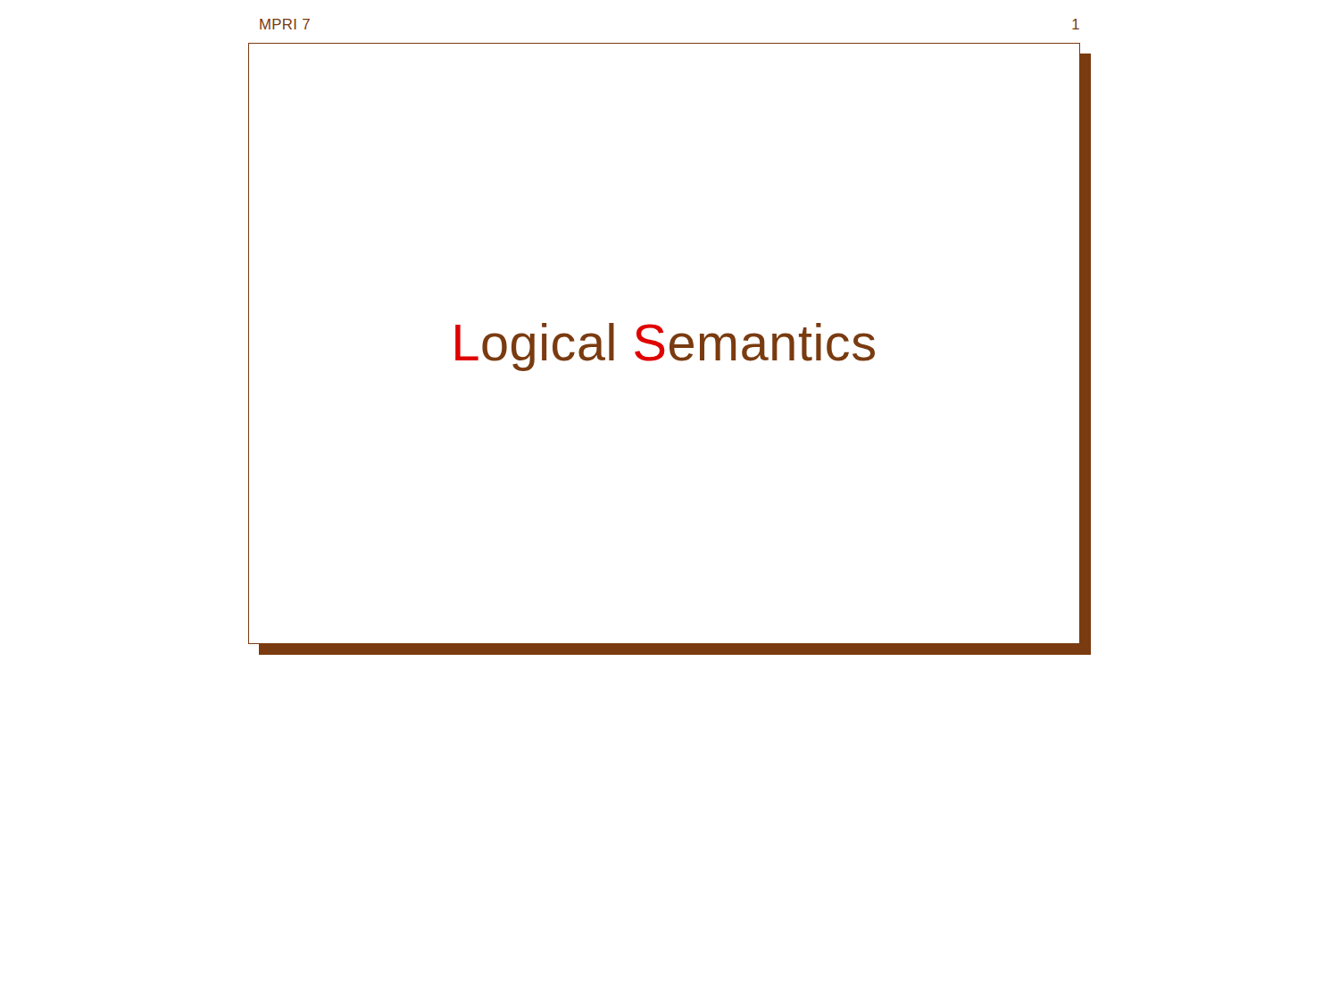MPRI 7 1
Logical Semantics